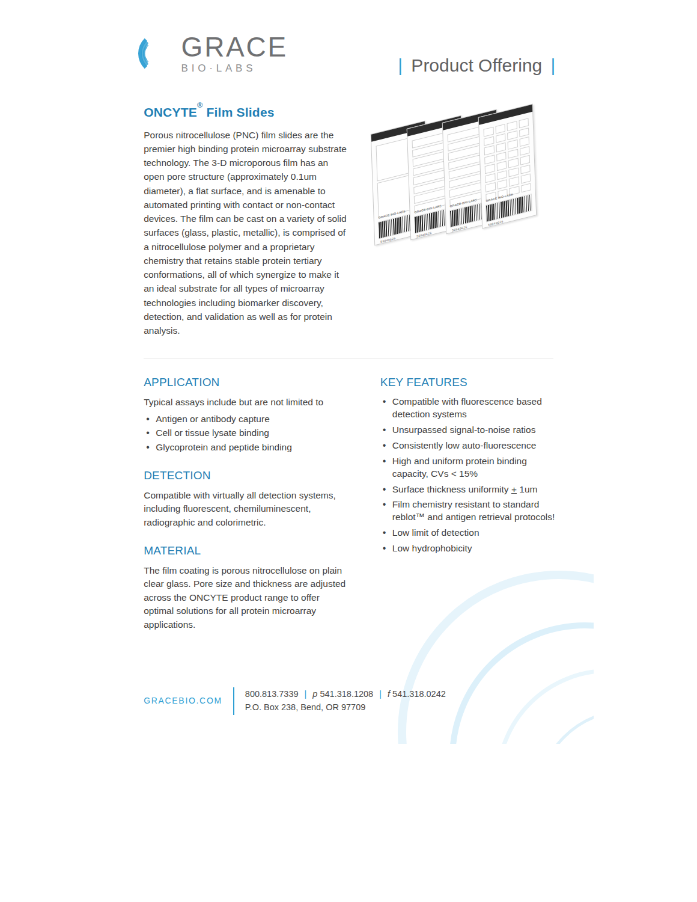GRACE
BIO·LABS
| Product Offering |
ONCYTE® Film Slides
Porous nitrocellulose (PNC) film slides are the premier high binding protein microarray substrate technology. The 3-D microporous film has an open pore structure (approximately 0.1um diameter), a flat surface, and is amenable to automated printing with contact or non-contact devices. The film can be cast on a variety of solid surfaces (glass, plastic, metallic), is comprised of a nitrocellulose polymer and a proprietary chemistry that retains stable protein tertiary conformations, all of which synergize to make it an ideal substrate for all types of microarray technologies including biomarker discovery, detection, and validation as well as for protein analysis.
APPLICATION
Typical assays include but are not limited to
Antigen or antibody capture
Cell or tissue lysate binding
Glycoprotein and peptide binding
DETECTION
Compatible with virtually all detection systems, including fluorescent, chemiluminescent, radiographic and colorimetric.
MATERIAL
The film coating is porous nitrocellulose on plain clear glass. Pore size and thickness are adjusted across the ONCYTE product range to offer optimal solutions for all protein microarray applications.
KEY FEATURES
Compatible with fluorescence based detection systems
Unsurpassed signal-to-noise ratios
Consistently low auto-fluorescence
High and uniform protein binding capacity, CVs < 15%
Surface thickness uniformity + 1um
Film chemistry resistant to standard reblot™ and antigen retrieval protocols!
Low limit of detection
Low hydrophobicity
GRACEBIO.COM
800.813.7339 | p 541.318.1208 | f 541.318.0242
P.O. Box 238, Bend, OR 97709